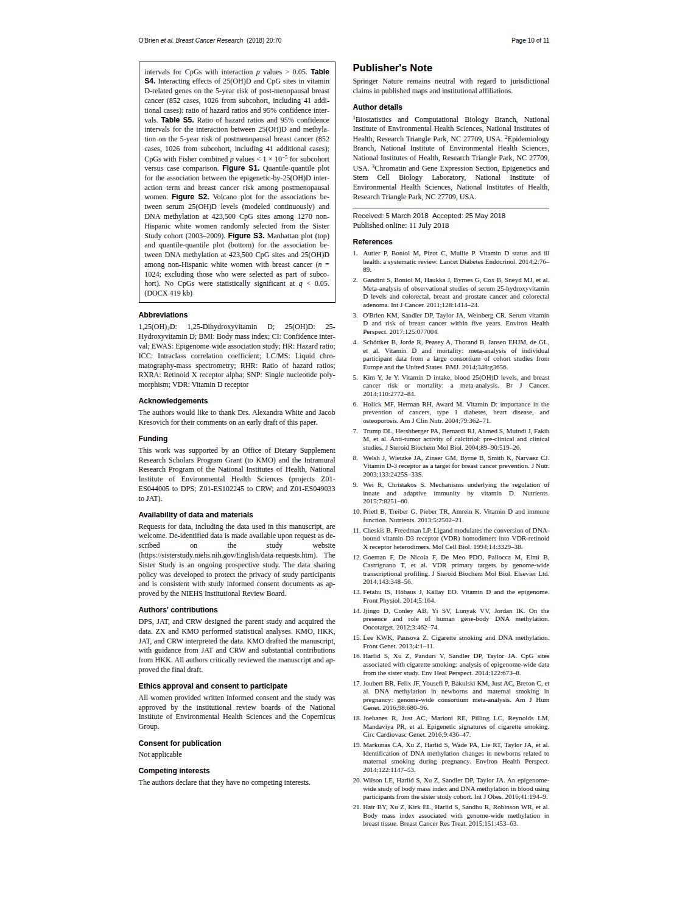O'Brien et al. Breast Cancer Research (2018) 20:70
Page 10 of 11
intervals for CpGs with interaction p values > 0.05. Table S4. Interacting effects of 25(OH)D and CpG sites in vitamin D-related genes on the 5-year risk of post-menopausal breast cancer (852 cases, 1026 from subcohort, including 41 additional cases): ratio of hazard ratios and 95% confidence intervals. Table S5. Ratio of hazard ratios and 95% confidence intervals for the interaction between 25(OH)D and methylation on the 5-year risk of postmenopausal breast cancer (852 cases, 1026 from subcohort, including 41 additional cases); CpGs with Fisher combined p values < 1 × 10−5 for subcohort versus case comparison. Figure S1. Quantile-quantile plot for the association between the epigenetic-by-25(OH)D interaction term and breast cancer risk among postmenopausal women. Figure S2. Volcano plot for the associations between serum 25(OH)D levels (modeled continuously) and DNA methylation at 423,500 CpG sites among 1270 non-Hispanic white women randomly selected from the Sister Study cohort (2003–2009). Figure S3. Manhattan plot (top) and quantile-quantile plot (bottom) for the association between DNA methylation at 423,500 CpG sites and 25(OH)D among non-Hispanic white women with breast cancer (n = 1024; excluding those who were selected as part of subcohort). No CpGs were statistically significant at q < 0.05. (DOCX 419 kb)
Abbreviations
1,25(OH)2D: 1,25-Dihydroxyvitamin D; 25(OH)D: 25-Hydroxyvitamin D; BMI: Body mass index; CI: Confidence interval; EWAS: Epigenome-wide association study; HR: Hazard ratio; ICC: Intraclass correlation coefficient; LC/MS: Liquid chromatography-mass spectrometry; RHR: Ratio of hazard ratios; RXRA: Retinoid X receptor alpha; SNP: Single nucleotide polymorphism; VDR: Vitamin D receptor
Acknowledgements
The authors would like to thank Drs. Alexandra White and Jacob Kresovich for their comments on an early draft of this paper.
Funding
This work was supported by an Office of Dietary Supplement Research Scholars Program Grant (to KMO) and the Intramural Research Program of the National Institutes of Health, National Institute of Environmental Health Sciences (projects Z01-ES044005 to DPS; Z01-ES102245 to CRW; and Z01-ES049033 to JAT).
Availability of data and materials
Requests for data, including the data used in this manuscript, are welcome. De-identified data is made available upon request as described on the study website (https://sisterstudy.niehs.nih.gov/English/data-requests.htm). The Sister Study is an ongoing prospective study. The data sharing policy was developed to protect the privacy of study participants and is consistent with study informed consent documents as approved by the NIEHS Institutional Review Board.
Authors' contributions
DPS, JAT, and CRW designed the parent study and acquired the data. ZX and KMO performed statistical analyses. KMO, HKK, JAT, and CRW interpreted the data. KMO drafted the manuscript, with guidance from JAT and CRW and substantial contributions from HKK. All authors critically reviewed the manuscript and approved the final draft.
Ethics approval and consent to participate
All women provided written informed consent and the study was approved by the institutional review boards of the National Institute of Environmental Health Sciences and the Copernicus Group.
Consent for publication
Not applicable
Competing interests
The authors declare that they have no competing interests.
Publisher's Note
Springer Nature remains neutral with regard to jurisdictional claims in published maps and institutional affiliations.
Author details
1Biostatistics and Computational Biology Branch, National Institute of Environmental Health Sciences, National Institutes of Health, Research Triangle Park, NC 27709, USA. 2Epidemiology Branch, National Institute of Environmental Health Sciences, National Institutes of Health, Research Triangle Park, NC 27709, USA. 3Chromatin and Gene Expression Section, Epigenetics and Stem Cell Biology Laboratory, National Institute of Environmental Health Sciences, National Institutes of Health, Research Triangle Park, NC 27709, USA.
Received: 5 March 2018 Accepted: 25 May 2018
Published online: 11 July 2018
References
Autier P, Boniol M, Pizot C, Mullie P. Vitamin D status and ill health: a systematic review. Lancet Diabetes Endocrinol. 2014;2:76–89.
Gandini S, Boniol M, Haukka J, Byrnes G, Cox B, Sneyd MJ, et al. Meta-analysis of observational studies of serum 25-hydroxyvitamin D levels and colorectal, breast and prostate cancer and colorectal adenoma. Int J Cancer. 2011;128:1414–24.
O'Brien KM, Sandler DP, Taylor JA, Weinberg CR. Serum vitamin D and risk of breast cancer within five years. Environ Health Perspect. 2017;125:077004.
Schöttker B, Jorde R, Peasey A, Thorand B, Jansen EHJM, de GL, et al. Vitamin D and mortality: meta-analysis of individual participant data from a large consortium of cohort studies from Europe and the United States. BMJ. 2014;348:g3656.
Kim Y, Je Y. Vitamin D intake, blood 25(OH)D levels, and breast cancer risk or mortality: a meta-analysis. Br J Cancer. 2014;110:2772–84.
Holick MF, Herman RH, Award M. Vitamin D: importance in the prevention of cancers, type 1 diabetes, heart disease, and osteoporosis. Am J Clin Nutr. 2004;79:362–71.
Trump DL, Hershberger PA, Bernardi RJ, Ahmed S, Muindi J, Fakih M, et al. Anti-tumor activity of calcitriol: pre-clinical and clinical studies. J Steroid Biochem Mol Biol. 2004;89–90:519–26.
Welsh J, Wietzke JA, Zinser GM, Byrne B, Smith K, Narvaez CJ. Vitamin D-3 receptor as a target for breast cancer prevention. J Nutr. 2003;133:2425S–33S.
Wei R, Christakos S. Mechanisms underlying the regulation of innate and adaptive immunity by vitamin D. Nutrients. 2015;7:8251–60.
Prietl B, Treiber G, Pieber TR, Amrein K. Vitamin D and immune function. Nutrients. 2013;5:2502–21.
Cheskis B, Freedman LP. Ligand modulates the conversion of DNA-bound vitamin D3 receptor (VDR) homodimers into VDR-retinoid X receptor heterodimers. Mol Cell Biol. 1994;14:3329–38.
Goeman F, De Nicola F, De Meo PDO, Pallocca M, Elmi B, Castrignano T, et al. VDR primary targets by genome-wide transcriptional profiling. J Steroid Biochem Mol Biol. Elsevier Ltd. 2014;143:348–56.
Fetahu IS, Höbaus J, Kállay EO. Vitamin D and the epigenome. Front Physiol. 2014;5:164.
Jjingo D, Conley AB, Yi SV, Lunyak VV, Jordan IK. On the presence and role of human gene-body DNA methylation. Oncotarget. 2012;3:462–74.
Lee KWK, Pausova Z. Cigarette smoking and DNA methylation. Front Genet. 2013;4:1–11.
Harlid S, Xu Z, Panduri V, Sandler DP, Taylor JA. CpG sites associated with cigarette smoking: analysis of epigenome-wide data from the sister study. Env Heal Perspect. 2014;122:673–8.
Joubert BR, Felix JF, Yousefi P, Bakulski KM, Just AC, Breton C, et al. DNA methylation in newborns and maternal smoking in pregnancy: genome-wide consortium meta-analysis. Am J Hum Genet. 2016;98:680–96.
Joehanes R, Just AC, Marioni RE, Pilling LC, Reynolds LM, Mandaviya PR, et al. Epigenetic signatures of cigarette smoking. Circ Cardiovasc Genet. 2016;9:436–47.
Markunas CA, Xu Z, Harlid S, Wade PA, Lie RT, Taylor JA, et al. Identification of DNA methylation changes in newborns related to maternal smoking during pregnancy. Environ Health Perspect. 2014;122:1147–53.
Wilson LE, Harlid S, Xu Z, Sandler DP, Taylor JA. An epigenome-wide study of body mass index and DNA methylation in blood using participants from the sister study cohort. Int J Obes. 2016;41:194–9.
Hair BY, Xu Z, Kirk EL, Harlid S, Sandhu R, Robinson WR, et al. Body mass index associated with genome-wide methylation in breast tissue. Breast Cancer Res Treat. 2015;151:453–63.